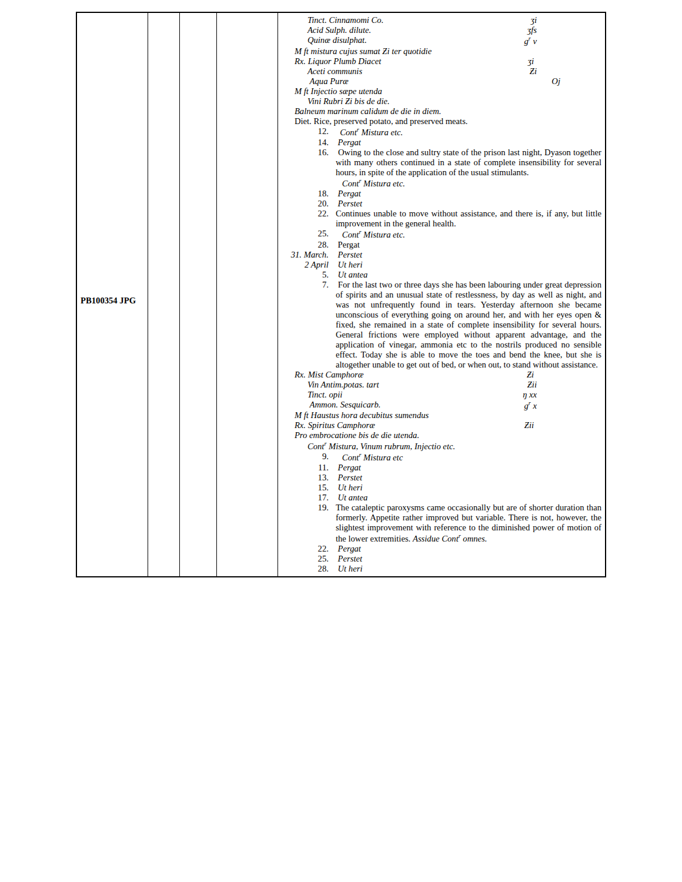| PB100354 JPG | | | | Tinct. Cinnamomi Co. ʒi Acid Sulph. dilute. ʒfs Quinæ disulphat. g r v M ft mistura cujus sumat Ƶi ter quotidie Rx. Liquor Plumb Diacet ʒi Aceti communis Ƶi Aqua Puræ Oj M ft Injectio sæpe utenda Vini Rubri Ƶi bis de die. Balneum marinum calidum de die in diem. Diet. Rice, preserved potato, and preserved meats. 12. Cont r Mistura etc. 14. Pergat 16. Owing to the close and sultry state of the prison last night, Dyason together with many others continued in a state of complete insensibility for several hours, in spite of the application of the usual stimulants. Cont r Mistura etc. 18. Pergat 20. Perstet 22. Continues unable to move without assistance, and there is, if any, but little improvement in the general health. 25. Cont r Mistura etc. 28. Pergat 31. March. Perstet 2 April Ut heri 5. Ut antea 7. For the last two or three days she has been labouring under great depression of spirits and an unusual state of restlessness, by day as well as night, and was not unfrequently found in tears. Yesterday afternoon she became unconscious of everything going on around her, and with her eyes open & fixed, she remained in a state of complete insensibility for several hours. General frictions were employed without apparent advantage, and the application of vinegar, ammonia etc to the nostrils produced no sensible effect. Today she is able to move the toes and bend the knee, but she is altogether unable to get out of bed, or when out, to stand without assistance. Rx. Mist Camphoræ Ƶi Vin Antim.potas. tart Ƶii Tinct. opii ŋ xx Ammon. Sesquicarb. g r x M ft Haustus hora decubitus sumendus Rx. Spiritus Camphoræ Ƶii Pro embrocatione bis de die utenda. Cont r Mistura, Vinum rubrum, Injectio etc. 9. Cont r Mistura etc 11. Pergat 13. Perstet 15. Ut heri 17. Ut antea 19. The cataleptic paroxysms came occasionally but are of shorter duration than formerly. Appetite rather improved but variable. There is not, however, the slightest improvement with reference to the diminished power of motion of the lower extremities. Assidue Cont r omnes. 22. Pergat 25. Perstet 28. Ut heri |